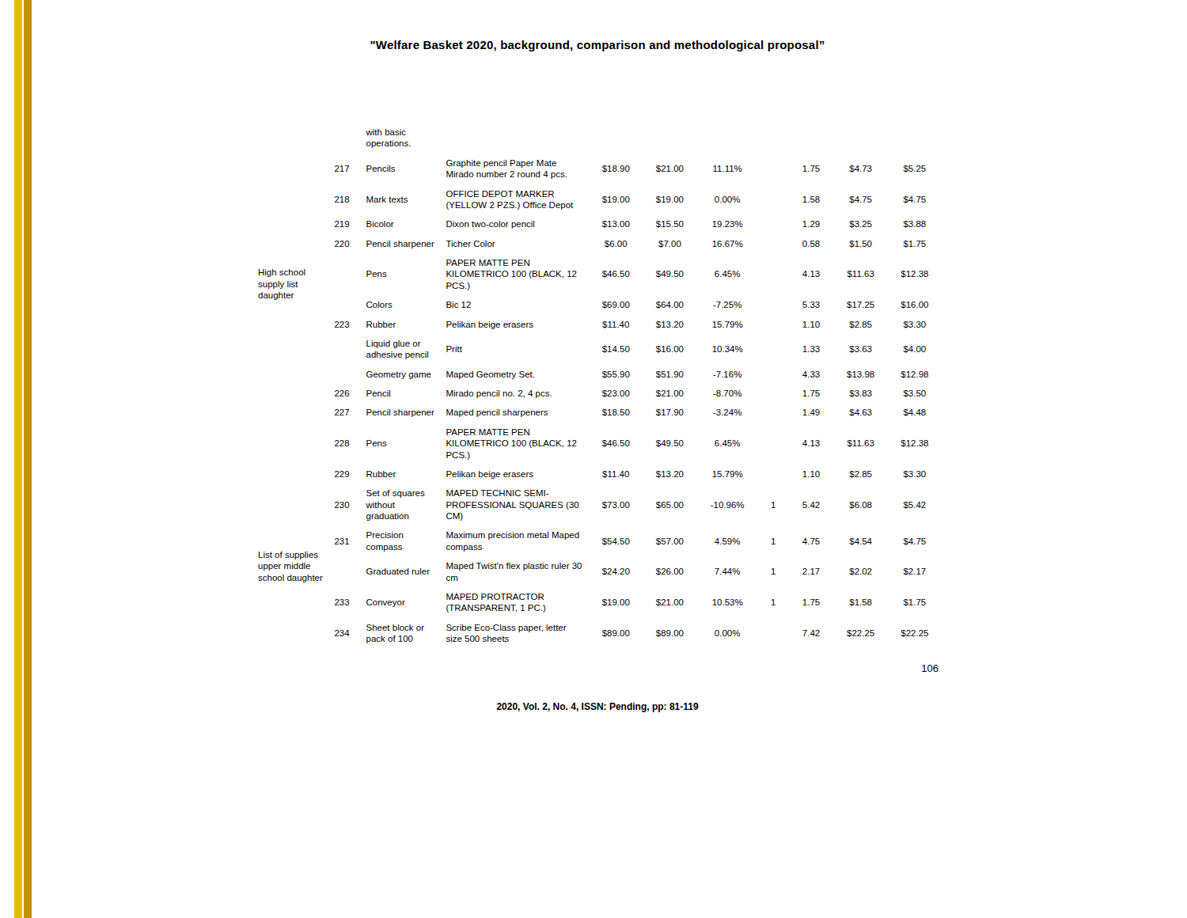"Welfare Basket 2020, background, comparison and methodological proposal”
| | | with basic operations. | | | | | | | | |
| | 217 | Pencils | Graphite pencil Paper Mate Mirado number 2 round 4 pcs. | $18.90 | $21.00 | 11.11% | | 1.75 | $4.73 | $5.25 |
| | 218 | Mark texts | OFFICE DEPOT MARKER (YELLOW 2 PZS.) Office Depot | $19.00 | $19.00 | 0.00% | | 1.58 | $4.75 | $4.75 |
| | 219 | Bicolor | Dixon two-color pencil | $13.00 | $15.50 | 19.23% | | 1.29 | $3.25 | $3.88 |
| | 220 | Pencil sharpener | Ticher Color | $6.00 | $7.00 | 16.67% | | 0.58 | $1.50 | $1.75 |
| High school supply list daughter | | Pens | PAPER MATTE PEN KILOMETRICO 100 (BLACK, 12 PCS.) | $46.50 | $49.50 | 6.45% | | 4.13 | $11.63 | $12.38 |
| | Colors | Bic 12 | $69.00 | $64.00 | -7.25% | | 5.33 | $17.25 | $16.00 |
| | 223 | Rubber | Pelikan beige erasers | $11.40 | $13.20 | 15.79% | | 1.10 | $2.85 | $3.30 |
| | | Liquid glue or adhesive pencil | Pritt | $14.50 | $16.00 | 10.34% | | 1.33 | $3.63 | $4.00 |
| | | Geometry game | Maped Geometry Set. | $55.90 | $51.90 | -7.16% | | 4.33 | $13.98 | $12.98 |
| | 226 | Pencil | Mirado pencil no. 2, 4 pcs. | $23.00 | $21.00 | -8.70% | | 1.75 | $3.83 | $3.50 |
| | 227 | Pencil sharpener | Maped pencil sharpeners | $18.50 | $17.90 | -3.24% | | 1.49 | $4.63 | $4.48 |
| | 228 | Pens | PAPER MATTE PEN KILOMETRICO 100 (BLACK, 12 PCS.) | $46.50 | $49.50 | 6.45% | | 4.13 | $11.63 | $12.38 |
| | 229 | Rubber | Pelikan beige erasers | $11.40 | $13.20 | 15.79% | | 1.10 | $2.85 | $3.30 |
| List of supplies upper middle school daughter | 230 | Set of squares without graduation | MAPED TECHNIC SEMI-PROFESSIONAL SQUARES (30 CM) | $73.00 | $65.00 | -10.96% | 1 | 5.42 | $6.08 | $5.42 |
| 231 | Precision compass | Maximum precision metal Maped compass | $54.50 | $57.00 | 4.59% | 1 | 4.75 | $4.54 | $4.75 |
| | Graduated ruler | Maped Twist'n flex plastic ruler 30 cm | $24.20 | $26.00 | 7.44% | 1 | 2.17 | $2.02 | $2.17 |
| 233 | Conveyor | MAPED PROTRACTOR (TRANSPARENT, 1 PC.) | $19.00 | $21.00 | 10.53% | 1 | 1.75 | $1.58 | $1.75 |
| 234 | Sheet block or pack of 100 | Scribe Eco-Class paper, letter size 500 sheets | $89.00 | $89.00 | 0.00% | | 7.42 | $22.25 | $22.25 |
106
2020, Vol. 2, No. 4, ISSN: Pending, pp: 81-119